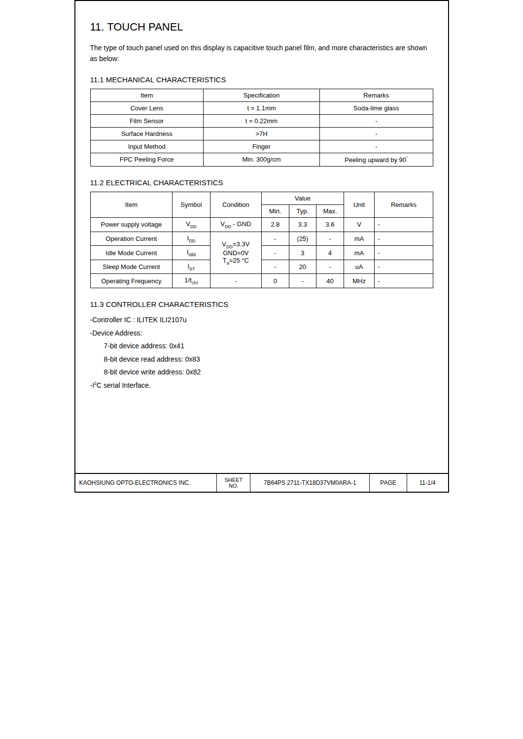11. TOUCH PANEL
The type of touch panel used on this display is capacitive touch panel film, and more characteristics are shown as below:
11.1 MECHANICAL CHARACTERISTICS
| Item | Specification | Remarks |
| --- | --- | --- |
| Cover Lens | t = 1.1mm | Soda-lime glass |
| Film Sensor | t = 0.22mm | - |
| Surface Hardness | >7H | - |
| Input Method | Finger | - |
| FPC Peeling Force | Min. 300g/cm | Peeling upward by 90 ° |
11.2 ELECTRICAL CHARACTERISTICS
| Item | Symbol | Condition | Value | Unit | Remarks |
| --- | --- | --- | --- | --- | --- |
| Min. | Typ. | Max. |
| Power supply voltage | V DD | V DD - GND | 2.8 | 3.3 | 3.6 | V | - |
| Operation Current | I DD | V DD =3.3V GND=0V T a =25 °C | - | (25) | - | mA | - |
| Idle Mode Current | I Idld | - | 3 | 4 | mA | - |
| Sleep Mode Current | I ST | - | 20 | - | uA | - |
| Operating Frequency | 1/t clcl | - | 0 | - | 40 | MHz | - |
11.3 CONTROLLER CHARACTERISTICS
-Controller IC : ILITEK ILI2107u
-Device Address:
7-bit device address: 0x41
8-bit device read address: 0x83
8-bit device write address: 0x82
-I2C serial Interface.
| KAOHSIUNG OPTO-ELECTRONICS INC. | SHEET NO. | 7B64PS 2711-TX18D37VM0ARA-1 | PAGE | 11-1/4 |